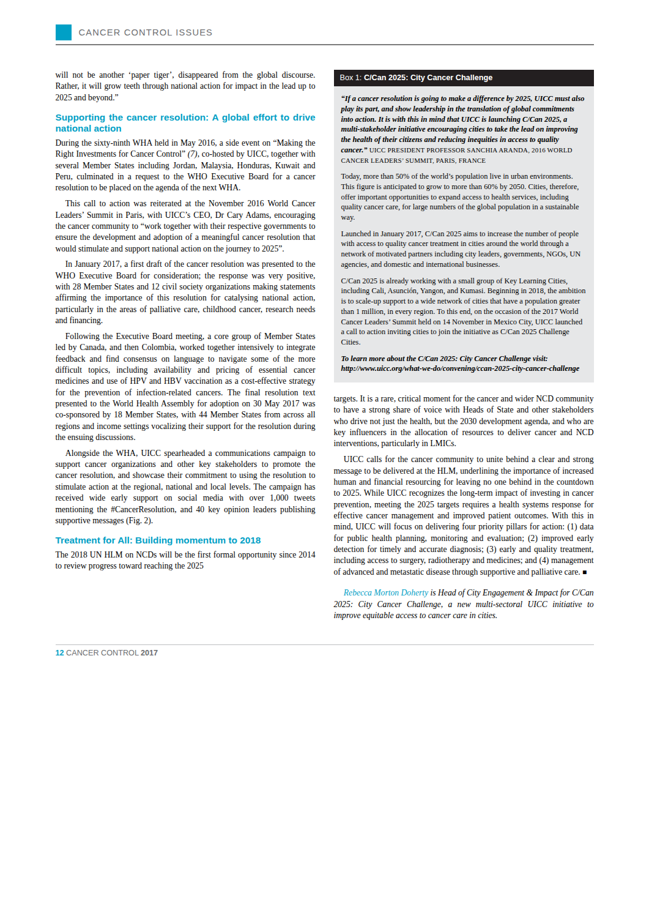Cancer Control Issues
will not be another ‘paper tiger’, disappeared from the global discourse. Rather, it will grow teeth through national action for impact in the lead up to 2025 and beyond.”
Supporting the cancer resolution: A global effort to drive national action
During the sixty-ninth WHA held in May 2016, a side event on “Making the Right Investments for Cancer Control” (7), co-hosted by UICC, together with several Member States including Jordan, Malaysia, Honduras, Kuwait and Peru, culminated in a request to the WHO Executive Board for a cancer resolution to be placed on the agenda of the next WHA.
This call to action was reiterated at the November 2016 World Cancer Leaders’ Summit in Paris, with UICC’s CEO, Dr Cary Adams, encouraging the cancer community to “work together with their respective governments to ensure the development and adoption of a meaningful cancer resolution that would stimulate and support national action on the journey to 2025”.
In January 2017, a first draft of the cancer resolution was presented to the WHO Executive Board for consideration; the response was very positive, with 28 Member States and 12 civil society organizations making statements affirming the importance of this resolution for catalysing national action, particularly in the areas of palliative care, childhood cancer, research needs and financing.
Following the Executive Board meeting, a core group of Member States led by Canada, and then Colombia, worked together intensively to integrate feedback and find consensus on language to navigate some of the more difficult topics, including availability and pricing of essential cancer medicines and use of HPV and HBV vaccination as a cost-effective strategy for the prevention of infection-related cancers. The final resolution text presented to the World Health Assembly for adoption on 30 May 2017 was co-sponsored by 18 Member States, with 44 Member States from across all regions and income settings vocalizing their support for the resolution during the ensuing discussions.
Alongside the WHA, UICC spearheaded a communications campaign to support cancer organizations and other key stakeholders to promote the cancer resolution, and showcase their commitment to using the resolution to stimulate action at the regional, national and local levels. The campaign has received wide early support on social media with over 1,000 tweets mentioning the #CancerResolution, and 40 key opinion leaders publishing supportive messages (Fig. 2).
Treatment for All: Building momentum to 2018
The 2018 UN HLM on NCDs will be the first formal opportunity since 2014 to review progress toward reaching the 2025
Box 1: C/Can 2025: City Cancer Challenge
“If a cancer resolution is going to make a difference by 2025, UICC must also play its part, and show leadership in the translation of global commitments into action. It is with this in mind that UICC is launching C/Can 2025, a multi-stakeholder initiative encouraging cities to take the lead on improving the health of their citizens and reducing inequities in access to quality cancer.” UICC PRESIDENT PROFESSOR SANCHIA ARANDA, 2016 WORLD CANCER LEADERS’ SUMMIT, PARIS, FRANCE
Today, more than 50% of the world’s population live in urban environments. This figure is anticipated to grow to more than 60% by 2050. Cities, therefore, offer important opportunities to expand access to health services, including quality cancer care, for large numbers of the global population in a sustainable way.
Launched in January 2017, C/Can 2025 aims to increase the number of people with access to quality cancer treatment in cities around the world through a network of motivated partners including city leaders, governments, NGOs, UN agencies, and domestic and international businesses.
C/Can 2025 is already working with a small group of Key Learning Cities, including Cali, Asunción, Yangon, and Kumasi. Beginning in 2018, the ambition is to scale-up support to a wide network of cities that have a population greater than 1 million, in every region. To this end, on the occasion of the 2017 World Cancer Leaders’ Summit held on 14 November in Mexico City, UICC launched a call to action inviting cities to join the initiative as C/Can 2025 Challenge Cities.
To learn more about the C/Can 2025: City Cancer Challenge visit: http://www.uicc.org/what-we-do/convening/ccan-2025-city-cancer-challenge
targets. It is a rare, critical moment for the cancer and wider NCD community to have a strong share of voice with Heads of State and other stakeholders who drive not just the health, but the 2030 development agenda, and who are key influencers in the allocation of resources to deliver cancer and NCD interventions, particularly in LMICs.
UICC calls for the cancer community to unite behind a clear and strong message to be delivered at the HLM, underlining the importance of increased human and financial resourcing for leaving no one behind in the countdown to 2025. While UICC recognizes the long-term impact of investing in cancer prevention, meeting the 2025 targets requires a health systems response for effective cancer management and improved patient outcomes. With this in mind, UICC will focus on delivering four priority pillars for action: (1) data for public health planning, monitoring and evaluation; (2) improved early detection for timely and accurate diagnosis; (3) early and quality treatment, including access to surgery, radiotherapy and medicines; and (4) management of advanced and metastatic disease through supportive and palliative care. ■
Rebecca Morton Doherty is Head of City Engagement & Impact for C/Can 2025: City Cancer Challenge, a new multi-sectoral UICC initiative to improve equitable access to cancer care in cities.
12 CANCER CONTROL 2017